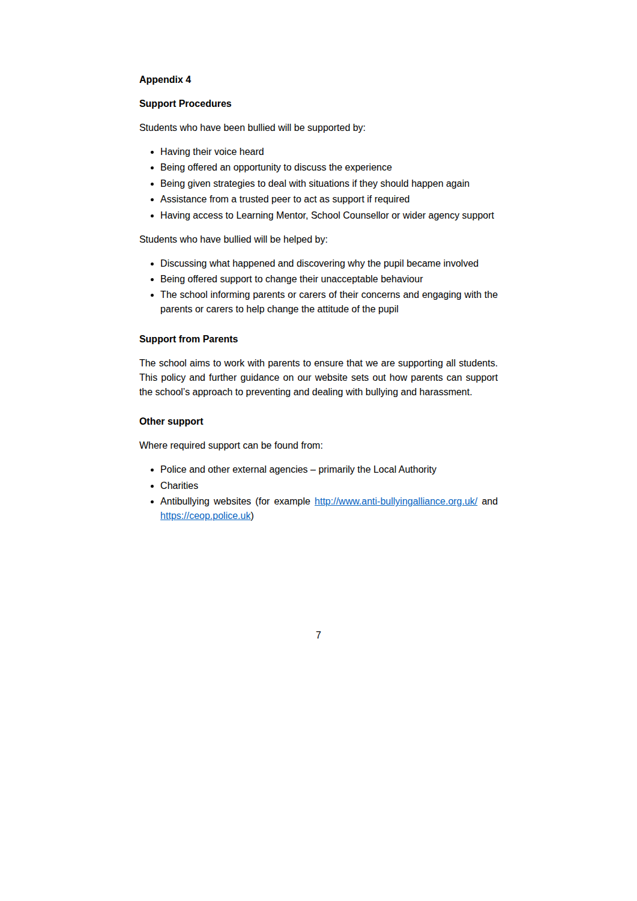Appendix 4
Support Procedures
Students who have been bullied will be supported by:
Having their voice heard
Being offered an opportunity to discuss the experience
Being given strategies to deal with situations if they should happen again
Assistance from a trusted peer to act as support if required
Having access to Learning Mentor, School Counsellor or wider agency support
Students who have bullied will be helped by:
Discussing what happened and discovering why the pupil became involved
Being offered support to change their unacceptable behaviour
The school informing parents or carers of their concerns and engaging with the parents or carers to help change the attitude of the pupil
Support from Parents
The school aims to work with parents to ensure that we are supporting all students. This policy and further guidance on our website sets out how parents can support the school’s approach to preventing and dealing with bullying and harassment.
Other support
Where required support can be found from:
Police and other external agencies – primarily the Local Authority
Charities
Antibullying websites (for example http://www.anti-bullyingalliance.org.uk/ and https://ceop.police.uk)
7